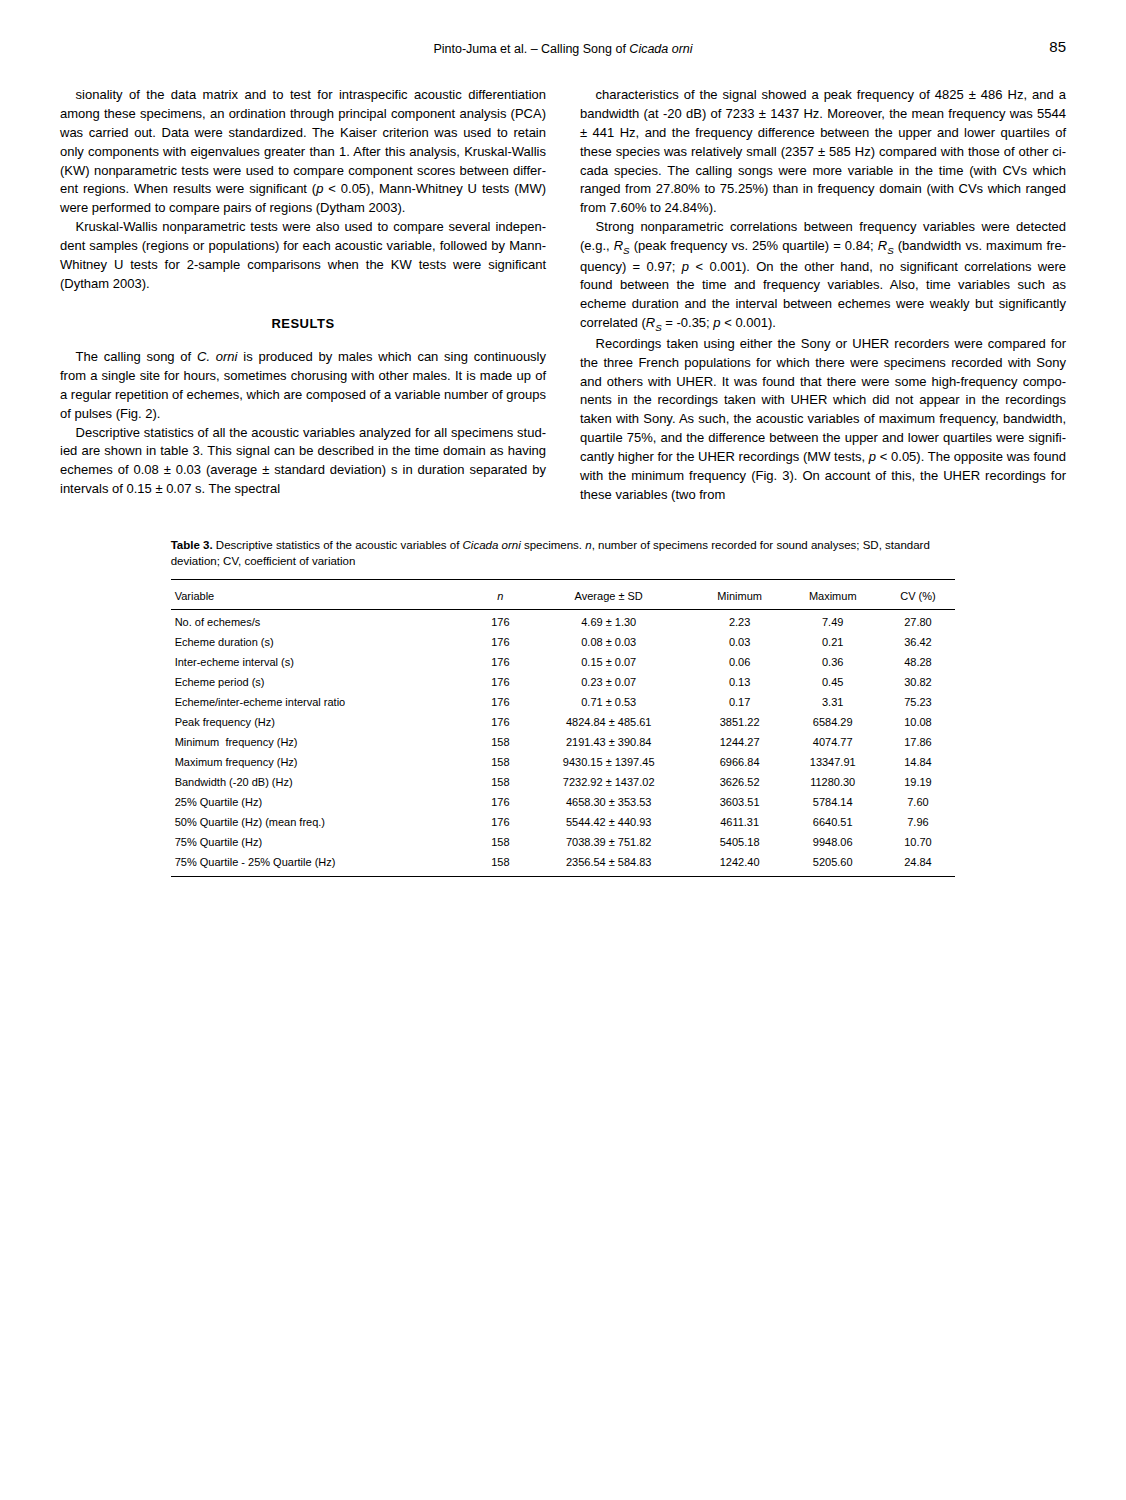Pinto-Juma et al. – Calling Song of Cicada orni
85
sionality of the data matrix and to test for intraspecific acoustic differentiation among these specimens, an ordination through principal component analysis (PCA) was carried out. Data were standardized. The Kaiser criterion was used to retain only components with eigenvalues greater than 1. After this analysis, Kruskal-Wallis (KW) nonparametric tests were used to compare component scores between different regions. When results were significant (p < 0.05), Mann-Whitney U tests (MW) were performed to compare pairs of regions (Dytham 2003).
Kruskal-Wallis nonparametric tests were also used to compare several independent samples (regions or populations) for each acoustic variable, followed by Mann-Whitney U tests for 2-sample comparisons when the KW tests were significant (Dytham 2003).
RESULTS
The calling song of C. orni is produced by males which can sing continuously from a single site for hours, sometimes chorusing with other males. It is made up of a regular repetition of echemes, which are composed of a variable number of groups of pulses (Fig. 2).
Descriptive statistics of all the acoustic variables analyzed for all specimens studied are shown in table 3. This signal can be described in the time domain as having echemes of 0.08 ± 0.03 (average ± standard deviation) s in duration separated by intervals of 0.15 ± 0.07 s. The spectral
characteristics of the signal showed a peak frequency of 4825 ± 486 Hz, and a bandwidth (at -20 dB) of 7233 ± 1437 Hz. Moreover, the mean frequency was 5544 ± 441 Hz, and the frequency difference between the upper and lower quartiles of these species was relatively small (2357 ± 585 Hz) compared with those of other cicada species. The calling songs were more variable in the time (with CVs which ranged from 27.80% to 75.25%) than in frequency domain (with CVs which ranged from 7.60% to 24.84%).
Strong nonparametric correlations between frequency variables were detected (e.g., RS (peak frequency vs. 25% quartile) = 0.84; RS (bandwidth vs. maximum frequency) = 0.97; p < 0.001). On the other hand, no significant correlations were found between the time and frequency variables. Also, time variables such as echeme duration and the interval between echemes were weakly but significantly correlated (RS = -0.35; p < 0.001).
Recordings taken using either the Sony or UHER recorders were compared for the three French populations for which there were specimens recorded with Sony and others with UHER. It was found that there were some high-frequency components in the recordings taken with UHER which did not appear in the recordings taken with Sony. As such, the acoustic variables of maximum frequency, bandwidth, quartile 75%, and the difference between the upper and lower quartiles were significantly higher for the UHER recordings (MW tests, p < 0.05). The opposite was found with the minimum frequency (Fig. 3). On account of this, the UHER recordings for these variables (two from
Table 3. Descriptive statistics of the acoustic variables of Cicada orni specimens. n, number of specimens recorded for sound analyses; SD, standard deviation; CV, coefficient of variation
| Variable | n | Average ± SD | Minimum | Maximum | CV (%) |
| --- | --- | --- | --- | --- | --- |
| No. of echemes/s | 176 | 4.69 ± 1.30 | 2.23 | 7.49 | 27.80 |
| Echeme duration (s) | 176 | 0.08 ± 0.03 | 0.03 | 0.21 | 36.42 |
| Inter-echeme interval (s) | 176 | 0.15 ± 0.07 | 0.06 | 0.36 | 48.28 |
| Echeme period (s) | 176 | 0.23 ± 0.07 | 0.13 | 0.45 | 30.82 |
| Echeme/inter-echeme interval ratio | 176 | 0.71 ± 0.53 | 0.17 | 3.31 | 75.23 |
| Peak frequency (Hz) | 176 | 4824.84 ± 485.61 | 3851.22 | 6584.29 | 10.08 |
| Minimum frequency (Hz) | 158 | 2191.43 ± 390.84 | 1244.27 | 4074.77 | 17.86 |
| Maximum frequency (Hz) | 158 | 9430.15 ± 1397.45 | 6966.84 | 13347.91 | 14.84 |
| Bandwidth (-20 dB) (Hz) | 158 | 7232.92 ± 1437.02 | 3626.52 | 11280.30 | 19.19 |
| 25% Quartile (Hz) | 176 | 4658.30 ± 353.53 | 3603.51 | 5784.14 | 7.60 |
| 50% Quartile (Hz) (mean freq.) | 176 | 5544.42 ± 440.93 | 4611.31 | 6640.51 | 7.96 |
| 75% Quartile (Hz) | 158 | 7038.39 ± 751.82 | 5405.18 | 9948.06 | 10.70 |
| 75% Quartile - 25% Quartile (Hz) | 158 | 2356.54 ± 584.83 | 1242.40 | 5205.60 | 24.84 |